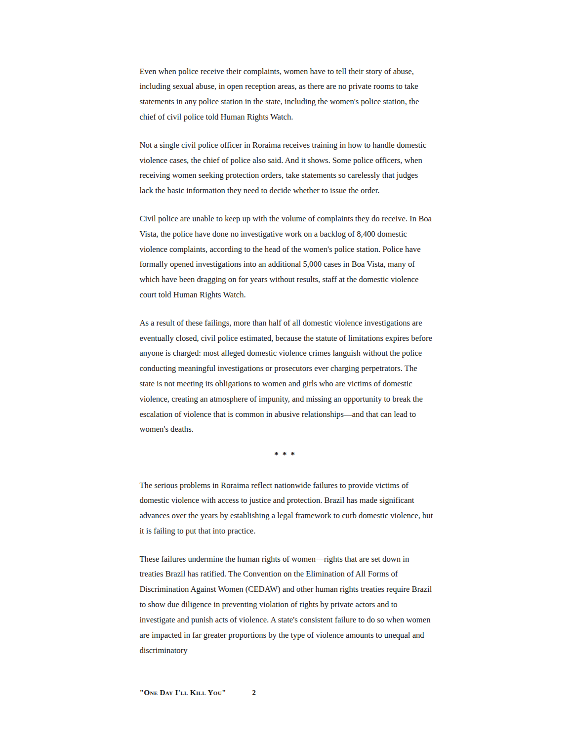Even when police receive their complaints, women have to tell their story of abuse, including sexual abuse, in open reception areas, as there are no private rooms to take statements in any police station in the state, including the women's police station, the chief of civil police told Human Rights Watch.
Not a single civil police officer in Roraima receives training in how to handle domestic violence cases, the chief of police also said. And it shows. Some police officers, when receiving women seeking protection orders, take statements so carelessly that judges lack the basic information they need to decide whether to issue the order.
Civil police are unable to keep up with the volume of complaints they do receive. In Boa Vista, the police have done no investigative work on a backlog of 8,400 domestic violence complaints, according to the head of the women's police station. Police have formally opened investigations into an additional 5,000 cases in Boa Vista, many of which have been dragging on for years without results, staff at the domestic violence court told Human Rights Watch.
As a result of these failings, more than half of all domestic violence investigations are eventually closed, civil police estimated, because the statute of limitations expires before anyone is charged: most alleged domestic violence crimes languish without the police conducting meaningful investigations or prosecutors ever charging perpetrators. The state is not meeting its obligations to women and girls who are victims of domestic violence, creating an atmosphere of impunity, and missing an opportunity to break the escalation of violence that is common in abusive relationships—and that can lead to women's deaths.
***
The serious problems in Roraima reflect nationwide failures to provide victims of domestic violence with access to justice and protection. Brazil has made significant advances over the years by establishing a legal framework to curb domestic violence, but it is failing to put that into practice.
These failures undermine the human rights of women—rights that are set down in treaties Brazil has ratified. The Convention on the Elimination of All Forms of Discrimination Against Women (CEDAW) and other human rights treaties require Brazil to show due diligence in preventing violation of rights by private actors and to investigate and punish acts of violence. A state's consistent failure to do so when women are impacted in far greater proportions by the type of violence amounts to unequal and discriminatory
"One Day I'll Kill You" 2